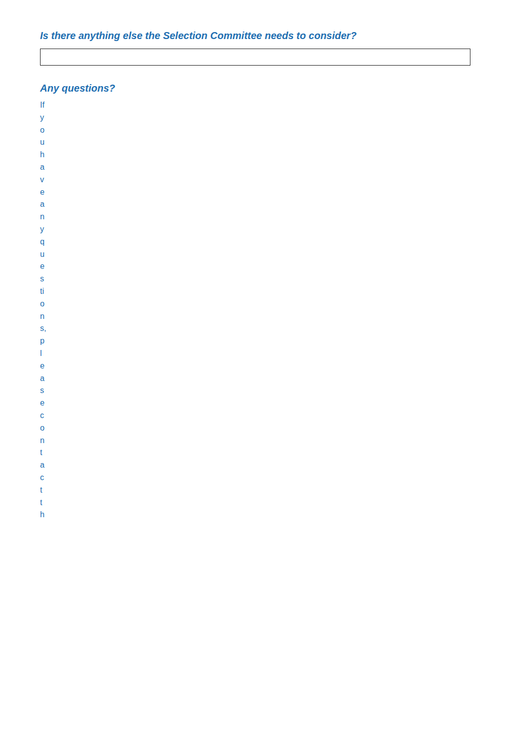Is there anything else the Selection Committee needs to consider?
Any questions?
If you have any questions, please contact th